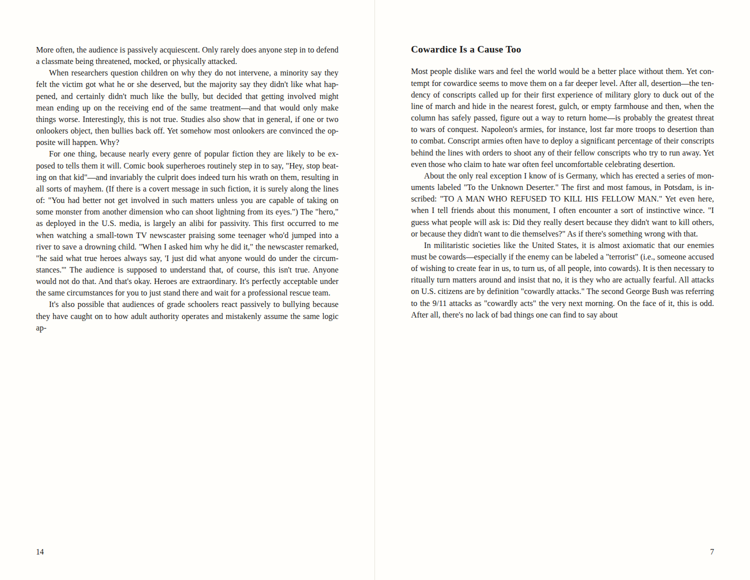More often, the audience is passively acquiescent. Only rarely does anyone step in to defend a classmate being threatened, mocked, or physically attacked.
When researchers question children on why they do not intervene, a minority say they felt the victim got what he or she deserved, but the majority say they didn't like what happened, and certainly didn't much like the bully, but decided that getting involved might mean ending up on the receiving end of the same treatment—and that would only make things worse. Interestingly, this is not true. Studies also show that in general, if one or two onlookers object, then bullies back off. Yet somehow most onlookers are convinced the opposite will happen. Why?
For one thing, because nearly every genre of popular fiction they are likely to be exposed to tells them it will. Comic book superheroes routinely step in to say, "Hey, stop beating on that kid"—and invariably the culprit does indeed turn his wrath on them, resulting in all sorts of mayhem. (If there is a covert message in such fiction, it is surely along the lines of: "You had better not get involved in such matters unless you are capable of taking on some monster from another dimension who can shoot lightning from its eyes.") The "hero," as deployed in the U.S. media, is largely an alibi for passivity. This first occurred to me when watching a small-town TV newscaster praising some teenager who'd jumped into a river to save a drowning child. "When I asked him why he did it," the newscaster remarked, "he said what true heroes always say, 'I just did what anyone would do under the circumstances.'" The audience is supposed to understand that, of course, this isn't true. Anyone would not do that. And that's okay. Heroes are extraordinary. It's perfectly acceptable under the same circumstances for you to just stand there and wait for a professional rescue team.
It's also possible that audiences of grade schoolers react passively to bullying because they have caught on to how adult authority operates and mistakenly assume the same logic ap-
14
Cowardice Is a Cause Too
Most people dislike wars and feel the world would be a better place without them. Yet contempt for cowardice seems to move them on a far deeper level. After all, desertion—the tendency of conscripts called up for their first experience of military glory to duck out of the line of march and hide in the nearest forest, gulch, or empty farmhouse and then, when the column has safely passed, figure out a way to return home—is probably the greatest threat to wars of conquest. Napoleon's armies, for instance, lost far more troops to desertion than to combat. Conscript armies often have to deploy a significant percentage of their conscripts behind the lines with orders to shoot any of their fellow conscripts who try to run away. Yet even those who claim to hate war often feel uncomfortable celebrating desertion.
About the only real exception I know of is Germany, which has erected a series of monuments labeled "To the Unknown Deserter." The first and most famous, in Potsdam, is inscribed: "TO A MAN WHO REFUSED TO KILL HIS FELLOW MAN." Yet even here, when I tell friends about this monument, I often encounter a sort of instinctive wince. "I guess what people will ask is: Did they really desert because they didn't want to kill others, or because they didn't want to die themselves?" As if there's something wrong with that.
In militaristic societies like the United States, it is almost axiomatic that our enemies must be cowards—especially if the enemy can be labeled a "terrorist" (i.e., someone accused of wishing to create fear in us, to turn us, of all people, into cowards). It is then necessary to ritually turn matters around and insist that no, it is they who are actually fearful. All attacks on U.S. citizens are by definition "cowardly attacks." The second George Bush was referring to the 9/11 attacks as "cowardly acts" the very next morning. On the face of it, this is odd. After all, there's no lack of bad things one can find to say about
7